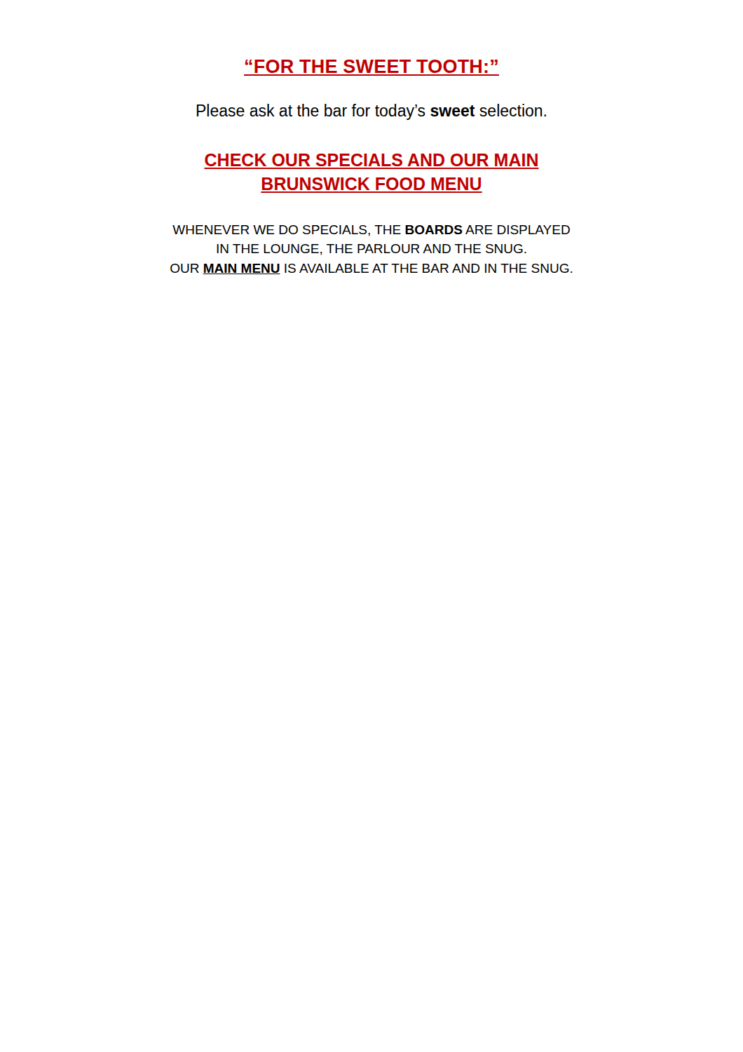“FOR THE SWEET TOOTH:”
Please ask at the bar for today’s sweet selection.
CHECK OUR SPECIALS AND OUR MAIN
BRUNSWICK FOOD MENU
WHENEVER WE DO SPECIALS, THE BOARDS ARE DISPLAYED IN THE LOUNGE, THE PARLOUR AND THE SNUG.
OUR MAIN MENU IS AVAILABLE AT THE BAR AND IN THE SNUG.